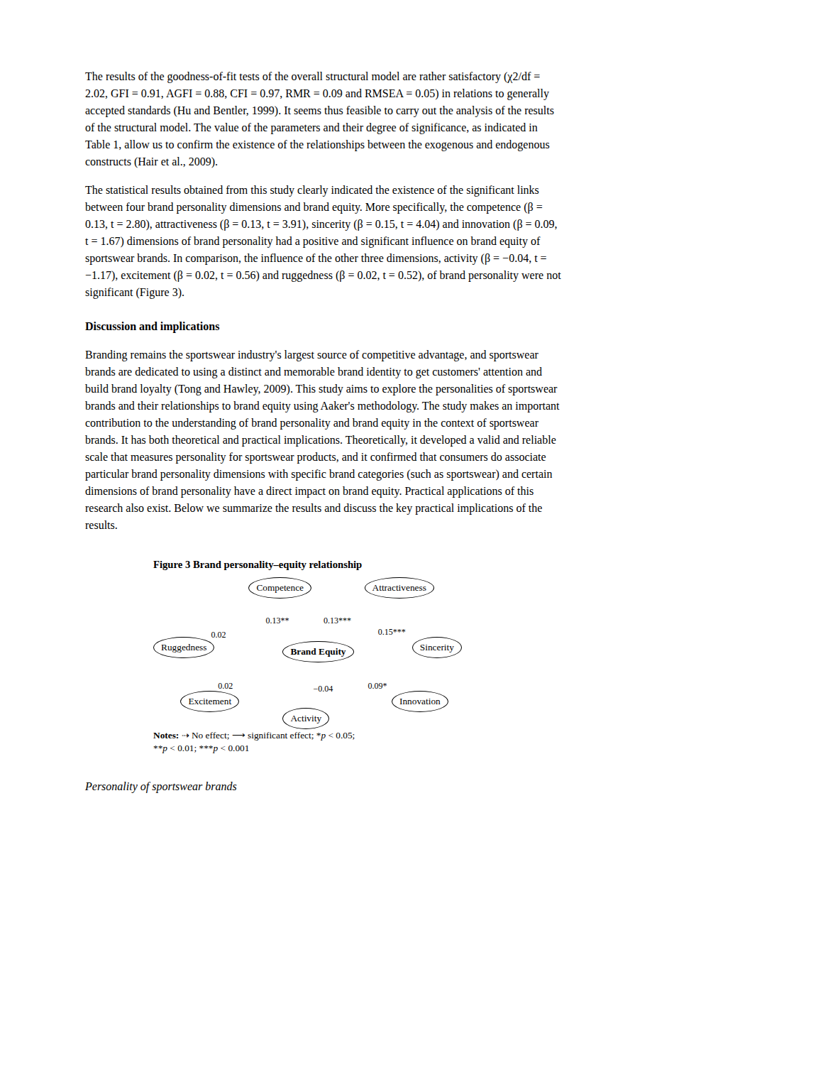The results of the goodness-of-fit tests of the overall structural model are rather satisfactory (χ2/df = 2.02, GFI = 0.91, AGFI = 0.88, CFI = 0.97, RMR = 0.09 and RMSEA = 0.05) in relations to generally accepted standards (Hu and Bentler, 1999). It seems thus feasible to carry out the analysis of the results of the structural model. The value of the parameters and their degree of significance, as indicated in Table 1, allow us to confirm the existence of the relationships between the exogenous and endogenous constructs (Hair et al., 2009).
The statistical results obtained from this study clearly indicated the existence of the significant links between four brand personality dimensions and brand equity. More specifically, the competence (β = 0.13, t = 2.80), attractiveness (β = 0.13, t = 3.91), sincerity (β = 0.15, t = 4.04) and innovation (β = 0.09, t = 1.67) dimensions of brand personality had a positive and significant influence on brand equity of sportswear brands. In comparison, the influence of the other three dimensions, activity (β = −0.04, t = −1.17), excitement (β = 0.02, t = 0.56) and ruggedness (β = 0.02, t = 0.52), of brand personality were not significant (Figure 3).
Discussion and implications
Branding remains the sportswear industry's largest source of competitive advantage, and sportswear brands are dedicated to using a distinct and memorable brand identity to get customers' attention and build brand loyalty (Tong and Hawley, 2009). This study aims to explore the personalities of sportswear brands and their relationships to brand equity using Aaker's methodology. The study makes an important contribution to the understanding of brand personality and brand equity in the context of sportswear brands. It has both theoretical and practical implications. Theoretically, it developed a valid and reliable scale that measures personality for sportswear products, and it confirmed that consumers do associate particular brand personality dimensions with specific brand categories (such as sportswear) and certain dimensions of brand personality have a direct impact on brand equity. Practical applications of this research also exist. Below we summarize the results and discuss the key practical implications of the results.
Figure 3 Brand personality–equity relationship
Competence
Attractiveness
Ruggedness
Brand Equity
Sincerity
Excitement
Activity
Innovation
0.13**
0.13***
0.15***
0.02
0.02
−0.04
0.09*
Notes: ⇢ No effect; ⟶ significant effect; *p < 0.05;
**p < 0.01; ***p < 0.001
Personality of sportswear brands